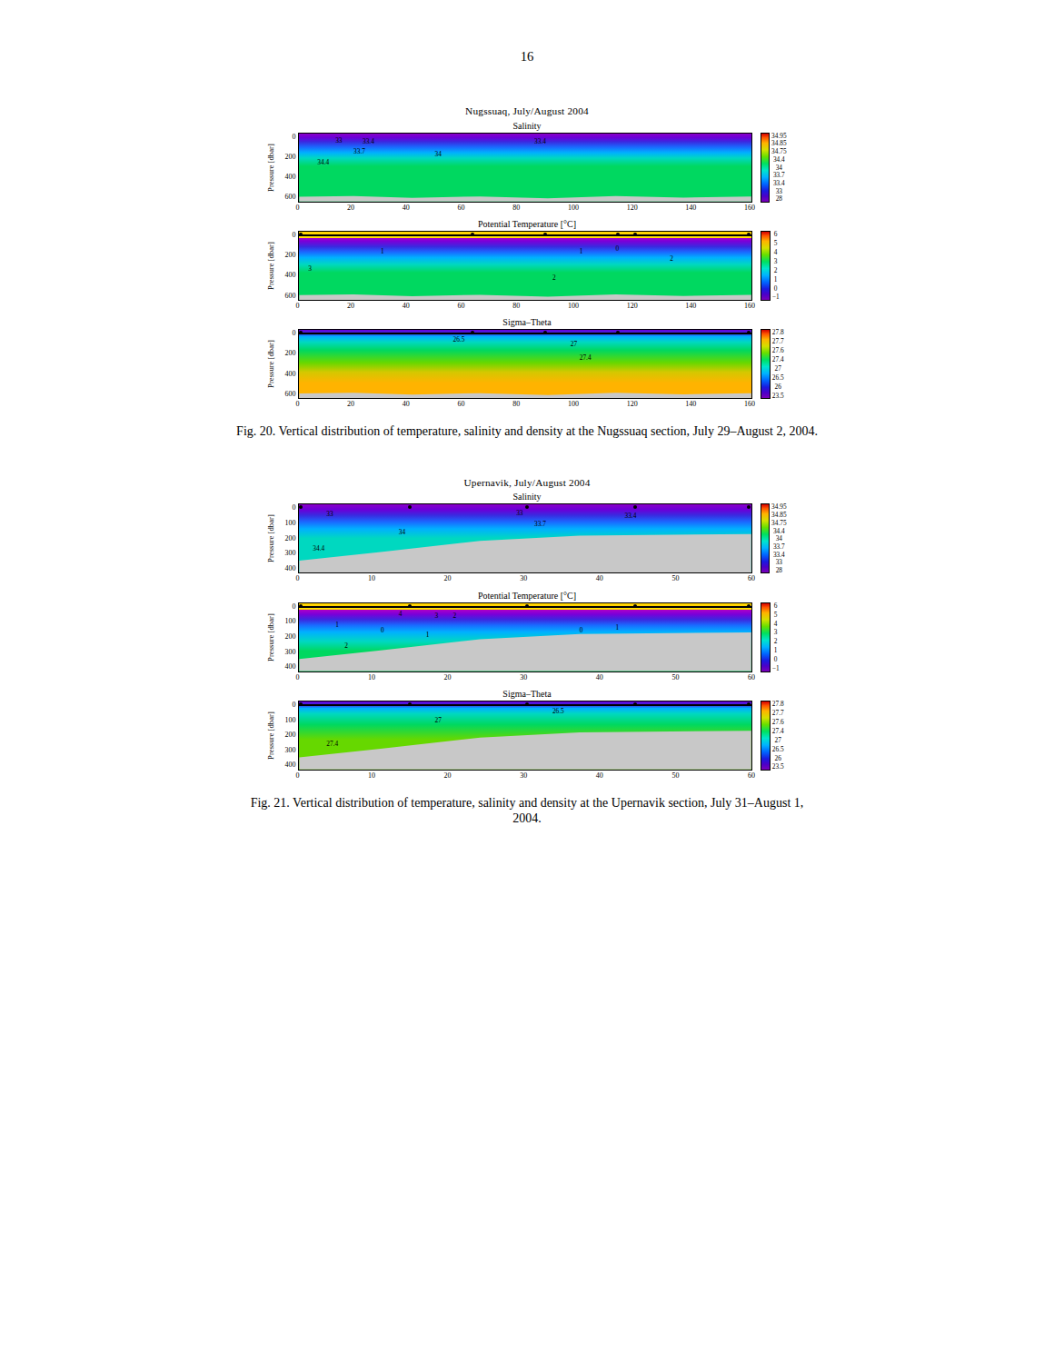16
Nugssuaq, July/August 2004
Salinity
Pressure [dbar]
0200400600
33 33.4 33.4 33.7 34 34.4
34.9534.8534.7534.43433.733.43328
020406080100120140160
Potential Temperature [°C]
Pressure [dbar]
0200400600
1 3 2 1 0 2
6543210−1
020406080100120140160
Sigma–Theta
Pressure [dbar]
0200400600
26.5 27 27.4
27.827.727.627.42726.52623.5
020406080100120140160
Fig. 20. Vertical distribution of temperature, salinity and density at the Nugssuaq section, July 29–August 2, 2004.
Upernavik, July/August 2004
Salinity
Pressure [dbar]
0100200300400
33 33 33.4 33.7 34 34.4
34.9534.8534.7534.43433.733.43328
0102030405060
Potential Temperature [°C]
Pressure [dbar]
0100200300400
4 3 2 1 0 1 2 0 1
6543210−1
0102030405060
Sigma–Theta
Pressure [dbar]
0100200300400
26.5 27 27.4
27.827.727.627.42726.52623.5
0102030405060
Fig. 21. Vertical distribution of temperature, salinity and density at the Upernavik section, July 31–August 1, 2004.